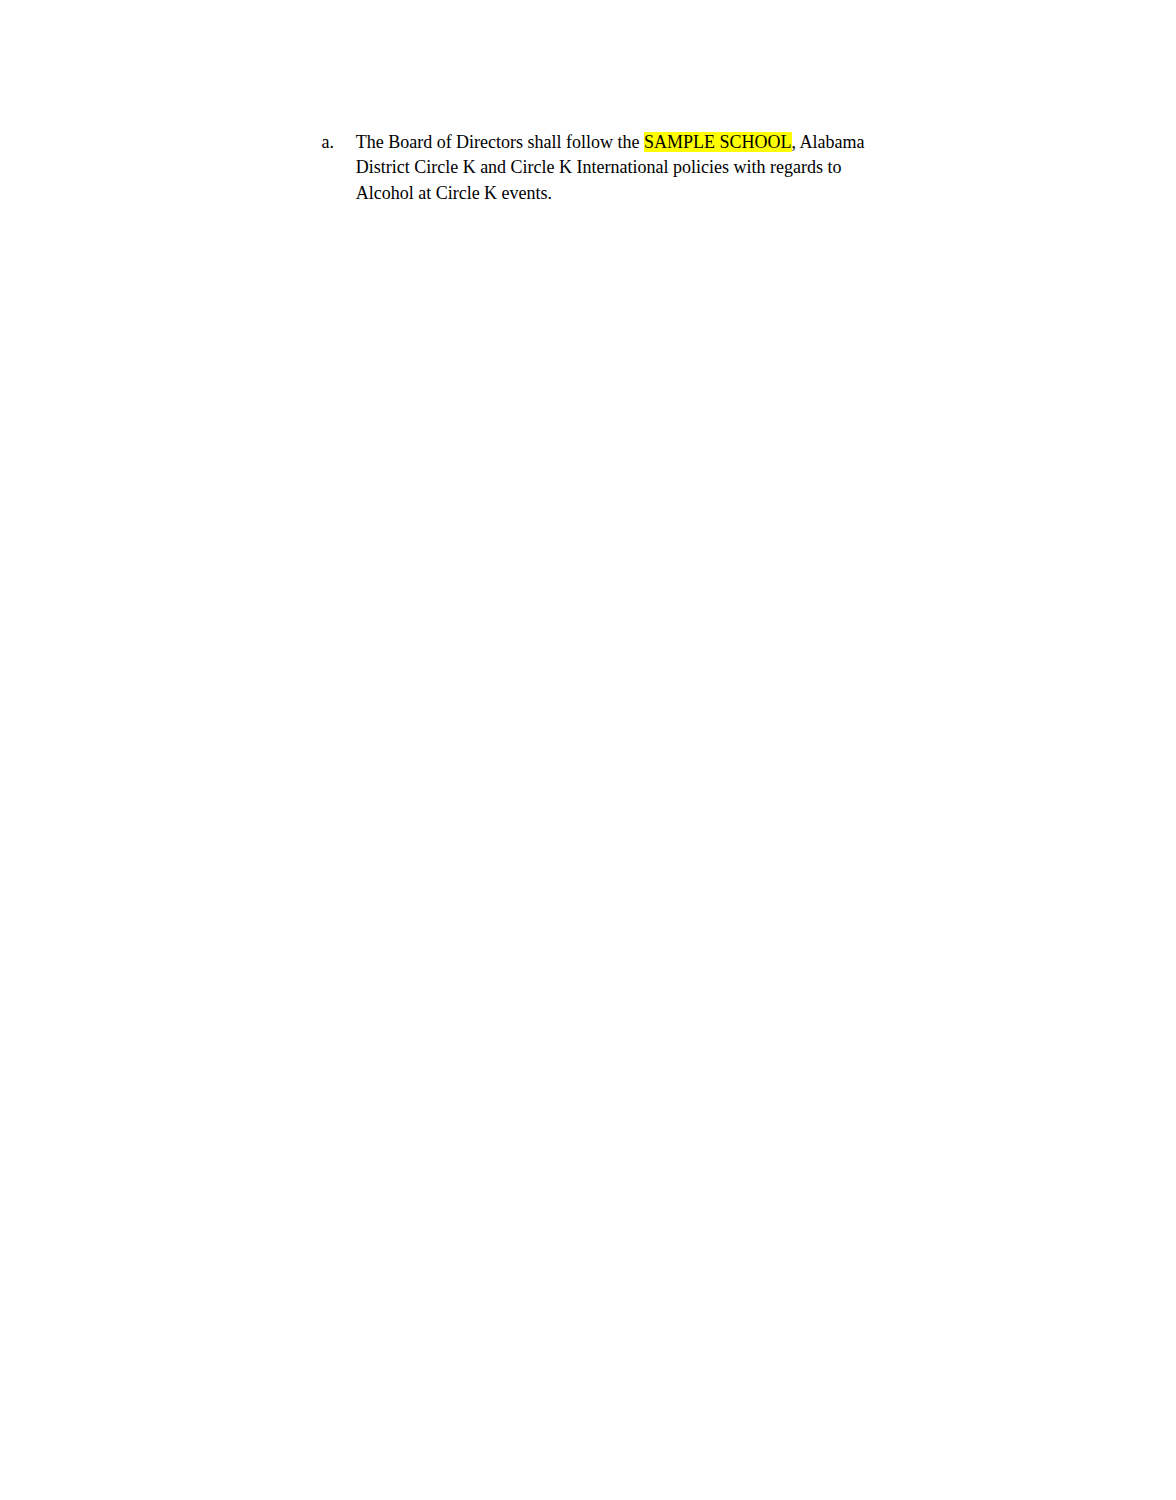The Board of Directors shall follow the SAMPLE SCHOOL, Alabama District Circle K and Circle K International policies with regards to Alcohol at Circle K events.